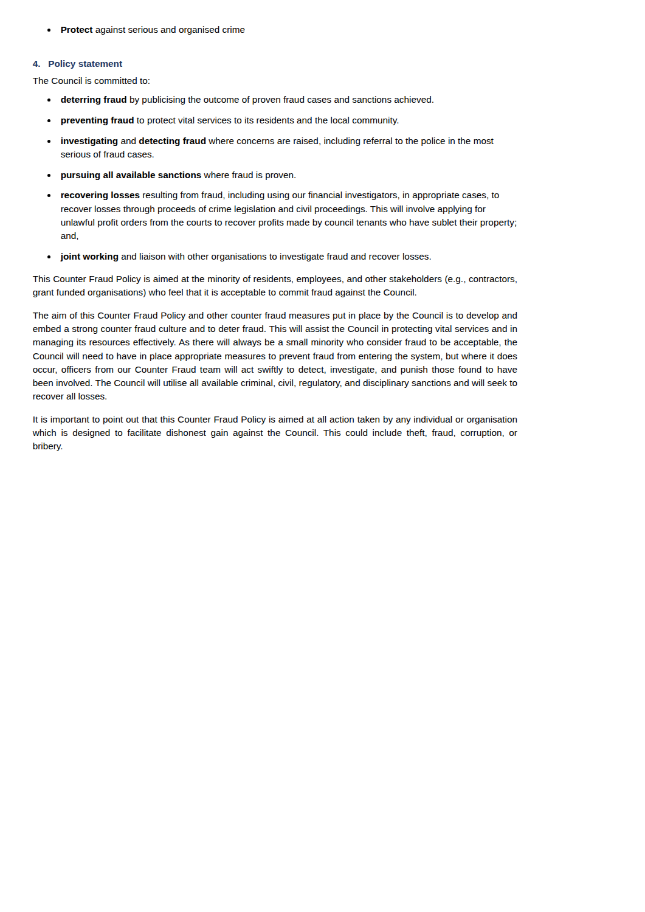Protect against serious and organised crime
4. Policy statement
The Council is committed to:
deterring fraud by publicising the outcome of proven fraud cases and sanctions achieved.
preventing fraud to protect vital services to its residents and the local community.
investigating and detecting fraud where concerns are raised, including referral to the police in the most serious of fraud cases.
pursuing all available sanctions where fraud is proven.
recovering losses resulting from fraud, including using our financial investigators, in appropriate cases, to recover losses through proceeds of crime legislation and civil proceedings. This will involve applying for unlawful profit orders from the courts to recover profits made by council tenants who have sublet their property; and,
joint working and liaison with other organisations to investigate fraud and recover losses.
This Counter Fraud Policy is aimed at the minority of residents, employees, and other stakeholders (e.g., contractors, grant funded organisations) who feel that it is acceptable to commit fraud against the Council.
The aim of this Counter Fraud Policy and other counter fraud measures put in place by the Council is to develop and embed a strong counter fraud culture and to deter fraud. This will assist the Council in protecting vital services and in managing its resources effectively. As there will always be a small minority who consider fraud to be acceptable, the Council will need to have in place appropriate measures to prevent fraud from entering the system, but where it does occur, officers from our Counter Fraud team will act swiftly to detect, investigate, and punish those found to have been involved. The Council will utilise all available criminal, civil, regulatory, and disciplinary sanctions and will seek to recover all losses.
It is important to point out that this Counter Fraud Policy is aimed at all action taken by any individual or organisation which is designed to facilitate dishonest gain against the Council. This could include theft, fraud, corruption, or bribery.